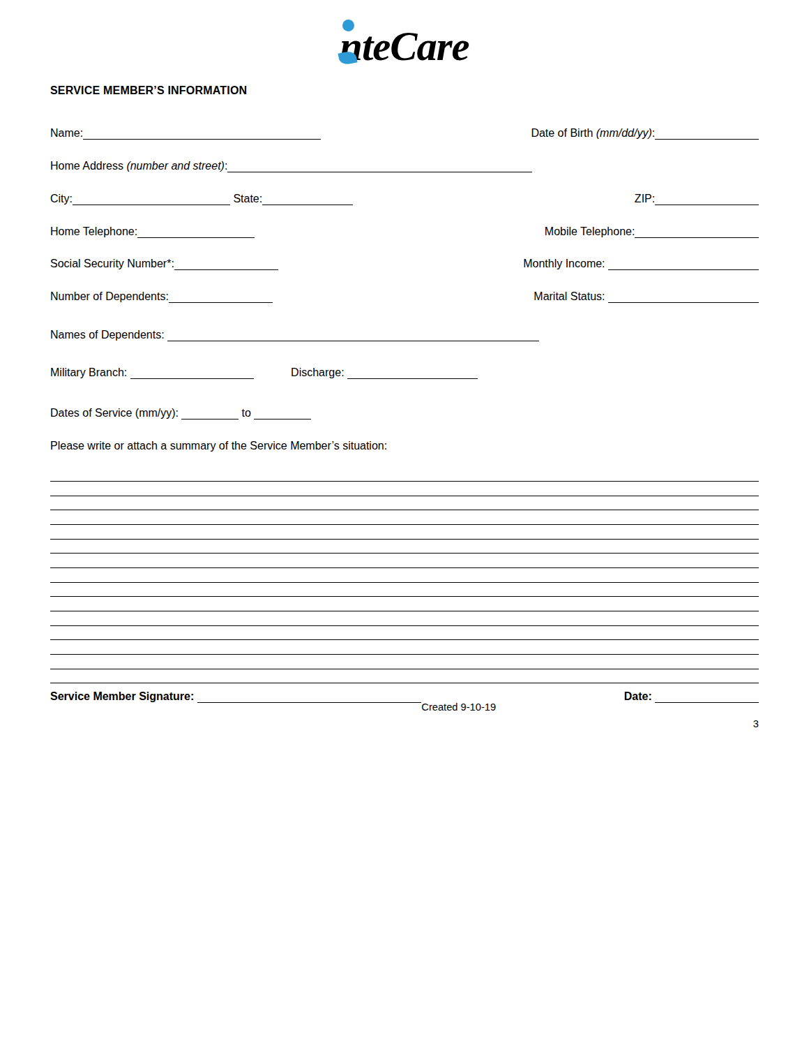nteCare
SERVICE MEMBER’S INFORMATION
Name: Date of Birth (mm/dd/yy):
Home Address (number and street):
City: State: ZIP:
Home Telephone: Mobile Telephone:
Social Security Number*: Monthly Income:
Number of Dependents: Marital Status:
Names of Dependents:
Military Branch: Discharge:
Dates of Service (mm/yy): to
Please write or attach a summary of the Service Member’s situation:
Service Member Signature: Date:
Created 9-10-19
3